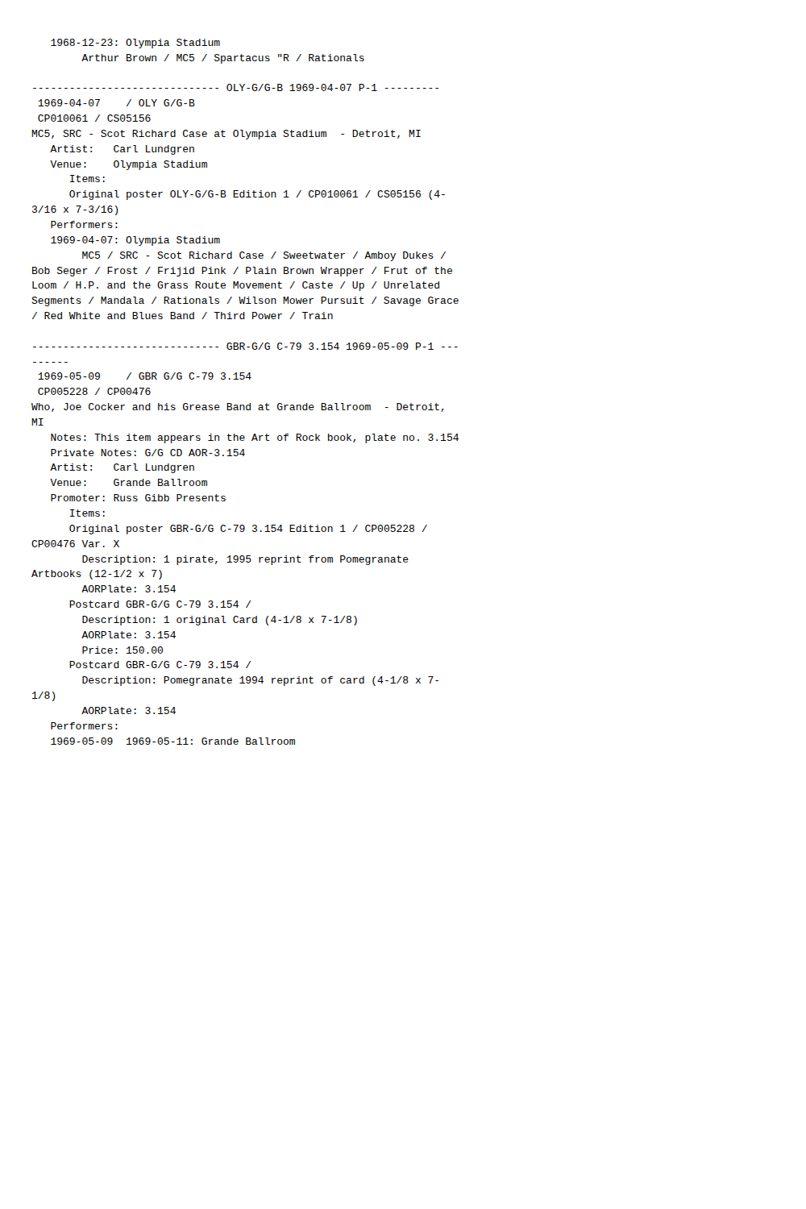1968-12-23: Olympia Stadium
        Arthur Brown / MC5 / Spartacus "R / Rationals

------------------------------ OLY-G/G-B 1969-04-07 P-1 ---------
 1969-04-07    / OLY G/G-B
 CP010061 / CS05156
MC5, SRC - Scot Richard Case at Olympia Stadium  - Detroit, MI
   Artist:   Carl Lundgren
   Venue:    Olympia Stadium
      Items:
      Original poster OLY-G/G-B Edition 1 / CP010061 / CS05156 (4-
3/16 x 7-3/16)
   Performers:
   1969-04-07: Olympia Stadium
        MC5 / SRC - Scot Richard Case / Sweetwater / Amboy Dukes / 
Bob Seger / Frost / Frijid Pink / Plain Brown Wrapper / Frut of the 
Loom / H.P. and the Grass Route Movement / Caste / Up / Unrelated 
Segments / Mandala / Rationals / Wilson Mower Pursuit / Savage Grace 
/ Red White and Blues Band / Third Power / Train

------------------------------ GBR-G/G C-79 3.154 1969-05-09 P-1 ---
------
 1969-05-09    / GBR G/G C-79 3.154
 CP005228 / CP00476
Who, Joe Cocker and his Grease Band at Grande Ballroom  - Detroit, 
MI
   Notes: This item appears in the Art of Rock book, plate no. 3.154
   Private Notes: G/G CD AOR-3.154
   Artist:   Carl Lundgren
   Venue:    Grande Ballroom
   Promoter: Russ Gibb Presents
      Items:
      Original poster GBR-G/G C-79 3.154 Edition 1 / CP005228 / 
CP00476 Var. X
        Description: 1 pirate, 1995 reprint from Pomegranate 
Artbooks (12-1/2 x 7)
        AORPlate: 3.154
      Postcard GBR-G/G C-79 3.154 / 
        Description: 1 original Card (4-1/8 x 7-1/8)
        AORPlate: 3.154
        Price: 150.00
      Postcard GBR-G/G C-79 3.154 / 
        Description: Pomegranate 1994 reprint of card (4-1/8 x 7-
1/8)
        AORPlate: 3.154
   Performers:
   1969-05-09  1969-05-11: Grande Ballroom